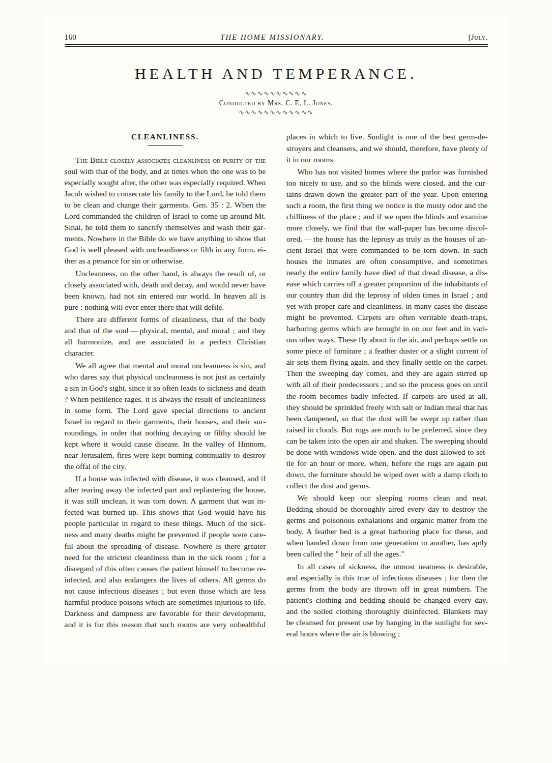160 The Home Missionary. [July,
Health and Temperance.
∿∿∿∿∿∿∿∿∿∿
Conducted by Mrs. C. E. L. Jones.
∿∿∿∿∿∿∿∿∿∿∿∿
Cleanliness.
The Bible closely associates cleanliness or purity of the soul with that of the body, and at times when the one was to be especially sought after, the other was especially required. When Jacob wished to consecrate his family to the Lord, he told them to be clean and change their garments. Gen. 35 : 2. When the Lord commanded the children of Israel to come up around Mt. Sinai, he told them to sanctify themselves and wash their garments. Nowhere in the Bible do we have anything to show that God is well pleased with uncleanliness or filth in any form, either as a penance for sin or otherwise.
Uncleanness, on the other hand, is always the result of, or closely associated with, death and decay, and would never have been known, had not sin entered our world. In heaven all is pure ; nothing will ever enter there that will defile.
There are different forms of cleanliness, that of the body and that of the soul — physical, mental, and moral ; and they all harmonize, and are associated in a perfect Christian character.
We all agree that mental and moral uncleanness is sin, and who dares say that physical uncleanness is not just as certainly a sin in God's sight, since it so often leads to sickness and death ? When pestilence rages, it is always the result of uncleanliness in some form. The Lord gave special directions to ancient Israel in regard to their garments, their houses, and their surroundings, in order that nothing decaying or filthy should be kept where it would cause disease. In the valley of Hinnom, near Jerusalem, fires were kept burning continually to destroy the offal of the city.
If a house was infected with disease, it was cleansed, and if after tearing away the infected part and replastering the house, it was still unclean, it was torn down. A garment that was infected was burned up. This shows that God would have his people particular in regard to these things. Much of the sickness and many deaths might be prevented if people were careful about the spreading of disease. Nowhere is there greater need for the strictest cleanliness than in the sick room ; for a disregard of this often causes the patient himself to become re-infected, and also endangers the lives of others. All germs do not cause infectious diseases ; but even those which are less harmful produce poisons which are sometimes injurious to life. Darkness and dampness are favorable for their development, and it is for this reason that such rooms are very unhealthful places in which to live. Sunlight is one of the best germ-destroyers and cleansers, and we should, therefore, have plenty of it in our rooms.
Who has not visited homes where the parlor was furnished too nicely to use, and so the blinds were closed, and the curtains drawn down the greater part of the year. Upon entering such a room, the first thing we notice is the musty odor and the chilliness of the place ; and if we open the blinds and examine more closely, we find that the wall-paper has become discolored, — the house has the leprosy as truly as the houses of ancient Israel that were commanded to be torn down. In such houses the inmates are often consumptive, and sometimes nearly the entire family have died of that dread disease, a disease which carries off a greater proportion of the inhabitants of our country than did the leprosy of olden times in Israel ; and yet with proper care and cleanliness, in many cases the disease might be prevented. Carpets are often veritable death-traps, harboring germs which are brought in on our feet and in various other ways. These fly about in the air, and perhaps settle on some piece of furniture ; a feather duster or a slight current of air sets them flying again, and they finally settle on the carpet. Then the sweeping day comes, and they are again stirred up with all of their predecessors ; and so the process goes on until the room becomes badly infected. If carpets are used at all, they should be sprinkled freely with salt or Indian meal that has been dampened, so that the dust will be swept up rather than raised in clouds. But rugs are much to be preferred, since they can be taken into the open air and shaken. The sweeping should be done with windows wide open, and the dust allowed to settle for an hour or more, when, before the rugs are again put down, the furniture should be wiped over with a damp cloth to collect the dust and germs.
We should keep our sleeping rooms clean and neat. Bedding should be thoroughly aired every day to destroy the germs and poisonous exhalations and organic matter from the body. A feather bed is a great harboring place for these, and when handed down from one generation to another, has aptly been called the " heir of all the ages."
In all cases of sickness, the utmost neatness is desirable, and especially is this true of infectious diseases ; for then the germs from the body are thrown off in great numbers. The patient's clothing and bedding should be changed every day, and the soiled clothing thoroughly disinfected. Blankets may be cleansed for present use by hanging in the sunlight for several hours where the air is blowing ;